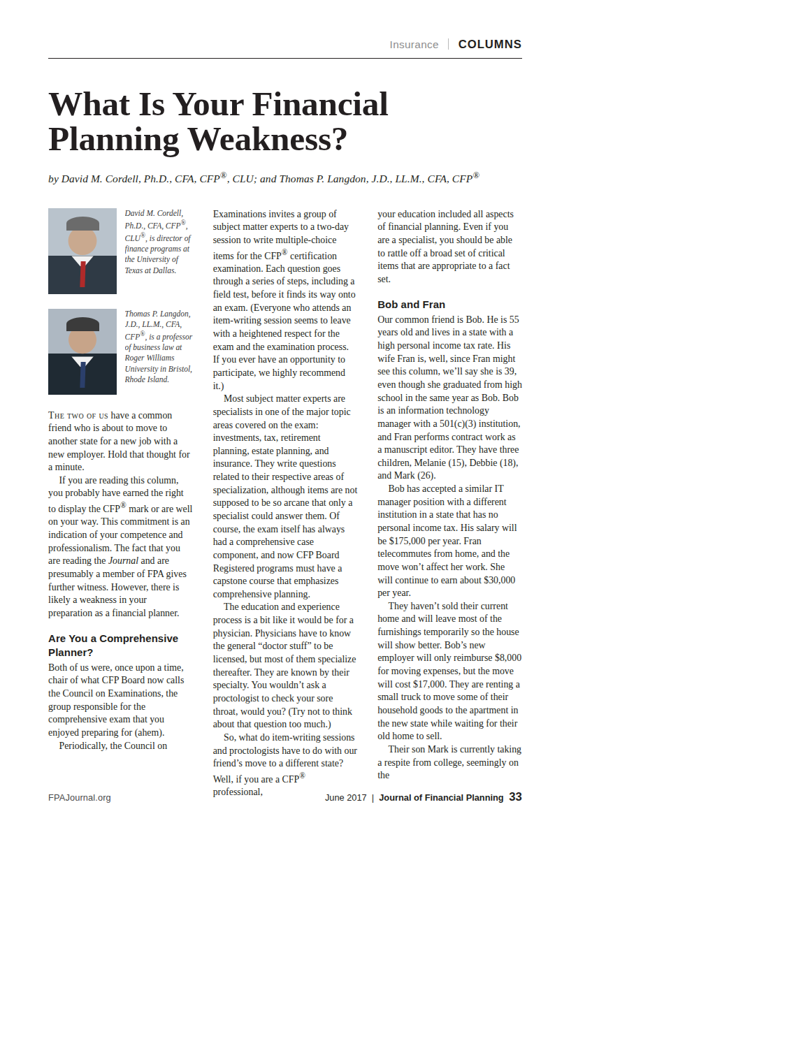Insurance COLUMNS
What Is Your Financial Planning Weakness?
by David M. Cordell, Ph.D., CFA, CFP®, CLU; and Thomas P. Langdon, J.D., LL.M., CFA, CFP®
David M. Cordell, Ph.D., CFA, CFP®, CLU®, is director of finance programs at the University of Texas at Dallas.
Thomas P. Langdon, J.D., LL.M., CFA, CFP®, is a professor of business law at Roger Williams University in Bristol, Rhode Island.
The two of us have a common friend who is about to move to another state for a new job with a new employer. Hold that thought for a minute.
If you are reading this column, you probably have earned the right to display the CFP® mark or are well on your way. This commitment is an indication of your competence and professionalism. The fact that you are reading the Journal and are presumably a member of FPA gives further witness. However, there is likely a weakness in your preparation as a financial planner.
Are You a Comprehensive Planner?
Both of us were, once upon a time, chair of what CFP Board now calls the Council on Examinations, the group responsible for the comprehensive exam that you enjoyed preparing for (ahem).
Periodically, the Council on
Examinations invites a group of subject matter experts to a two-day session to write multiple-choice items for the CFP® certification examination. Each question goes through a series of steps, including a field test, before it finds its way onto an exam. (Everyone who attends an item-writing session seems to leave with a heightened respect for the exam and the examination process. If you ever have an opportunity to participate, we highly recommend it.)
Most subject matter experts are specialists in one of the major topic areas covered on the exam: investments, tax, retirement planning, estate planning, and insurance. They write questions related to their respective areas of specialization, although items are not supposed to be so arcane that only a specialist could answer them. Of course, the exam itself has always had a comprehensive case component, and now CFP Board Registered programs must have a capstone course that emphasizes comprehensive planning.
The education and experience process is a bit like it would be for a physician. Physicians have to know the general “doctor stuff” to be licensed, but most of them specialize thereafter. They are known by their specialty. You wouldn’t ask a proctologist to check your sore throat, would you? (Try not to think about that question too much.)
So, what do item-writing sessions and proctologists have to do with our friend’s move to a different state? Well, if you are a CFP® professional,
your education included all aspects of financial planning. Even if you are a specialist, you should be able to rattle off a broad set of critical items that are appropriate to a fact set.
Bob and Fran
Our common friend is Bob. He is 55 years old and lives in a state with a high personal income tax rate. His wife Fran is, well, since Fran might see this column, we’ll say she is 39, even though she graduated from high school in the same year as Bob. Bob is an information technology manager with a 501(c)(3) institution, and Fran performs contract work as a manuscript editor. They have three children, Melanie (15), Debbie (18), and Mark (26).
Bob has accepted a similar IT manager position with a different institution in a state that has no personal income tax. His salary will be $175,000 per year. Fran telecommutes from home, and the move won’t affect her work. She will continue to earn about $30,000 per year.
They haven’t sold their current home and will leave most of the furnishings temporarily so the house will show better. Bob’s new employer will only reimburse $8,000 for moving expenses, but the move will cost $17,000. They are renting a small truck to move some of their household goods to the apartment in the new state while waiting for their old home to sell.
Their son Mark is currently taking a respite from college, seemingly on the
FPAJournal.org
June 2017 | Journal of Financial Planning 33